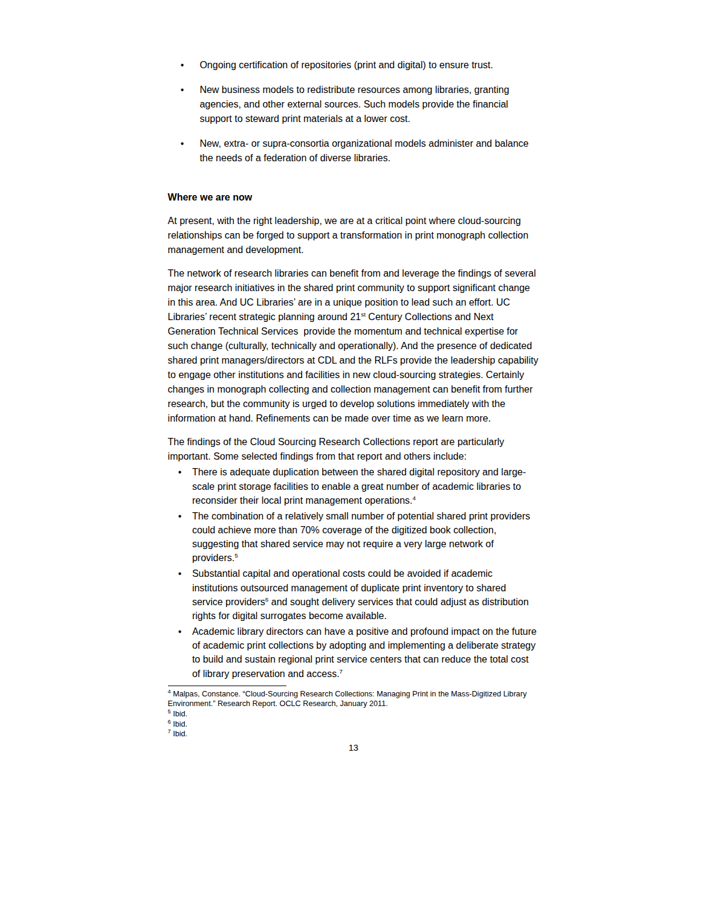Ongoing certification of repositories (print and digital) to ensure trust.
New business models to redistribute resources among libraries, granting agencies, and other external sources. Such models provide the financial support to steward print materials at a lower cost.
New, extra- or supra-consortia organizational models administer and balance the needs of a federation of diverse libraries.
Where we are now
At present, with the right leadership, we are at a critical point where cloud-sourcing relationships can be forged to support a transformation in print monograph collection management and development.
The network of research libraries can benefit from and leverage the findings of several major research initiatives in the shared print community to support significant change in this area. And UC Libraries’ are in a unique position to lead such an effort. UC Libraries’ recent strategic planning around 21st Century Collections and Next Generation Technical Services provide the momentum and technical expertise for such change (culturally, technically and operationally). And the presence of dedicated shared print managers/directors at CDL and the RLFs provide the leadership capability to engage other institutions and facilities in new cloud-sourcing strategies. Certainly changes in monograph collecting and collection management can benefit from further research, but the community is urged to develop solutions immediately with the information at hand. Refinements can be made over time as we learn more.
The findings of the Cloud Sourcing Research Collections report are particularly important. Some selected findings from that report and others include:
There is adequate duplication between the shared digital repository and large-scale print storage facilities to enable a great number of academic libraries to reconsider their local print management operations.4
The combination of a relatively small number of potential shared print providers could achieve more than 70% coverage of the digitized book collection, suggesting that shared service may not require a very large network of providers.5
Substantial capital and operational costs could be avoided if academic institutions outsourced management of duplicate print inventory to shared service providers6 and sought delivery services that could adjust as distribution rights for digital surrogates become available.
Academic library directors can have a positive and profound impact on the future of academic print collections by adopting and implementing a deliberate strategy to build and sustain regional print service centers that can reduce the total cost of library preservation and access.7
4 Malpas, Constance. “Cloud-Sourcing Research Collections: Managing Print in the Mass-Digitized Library Environment.” Research Report. OCLC Research, January 2011.
5 Ibid.
6 Ibid.
7 Ibid.
13